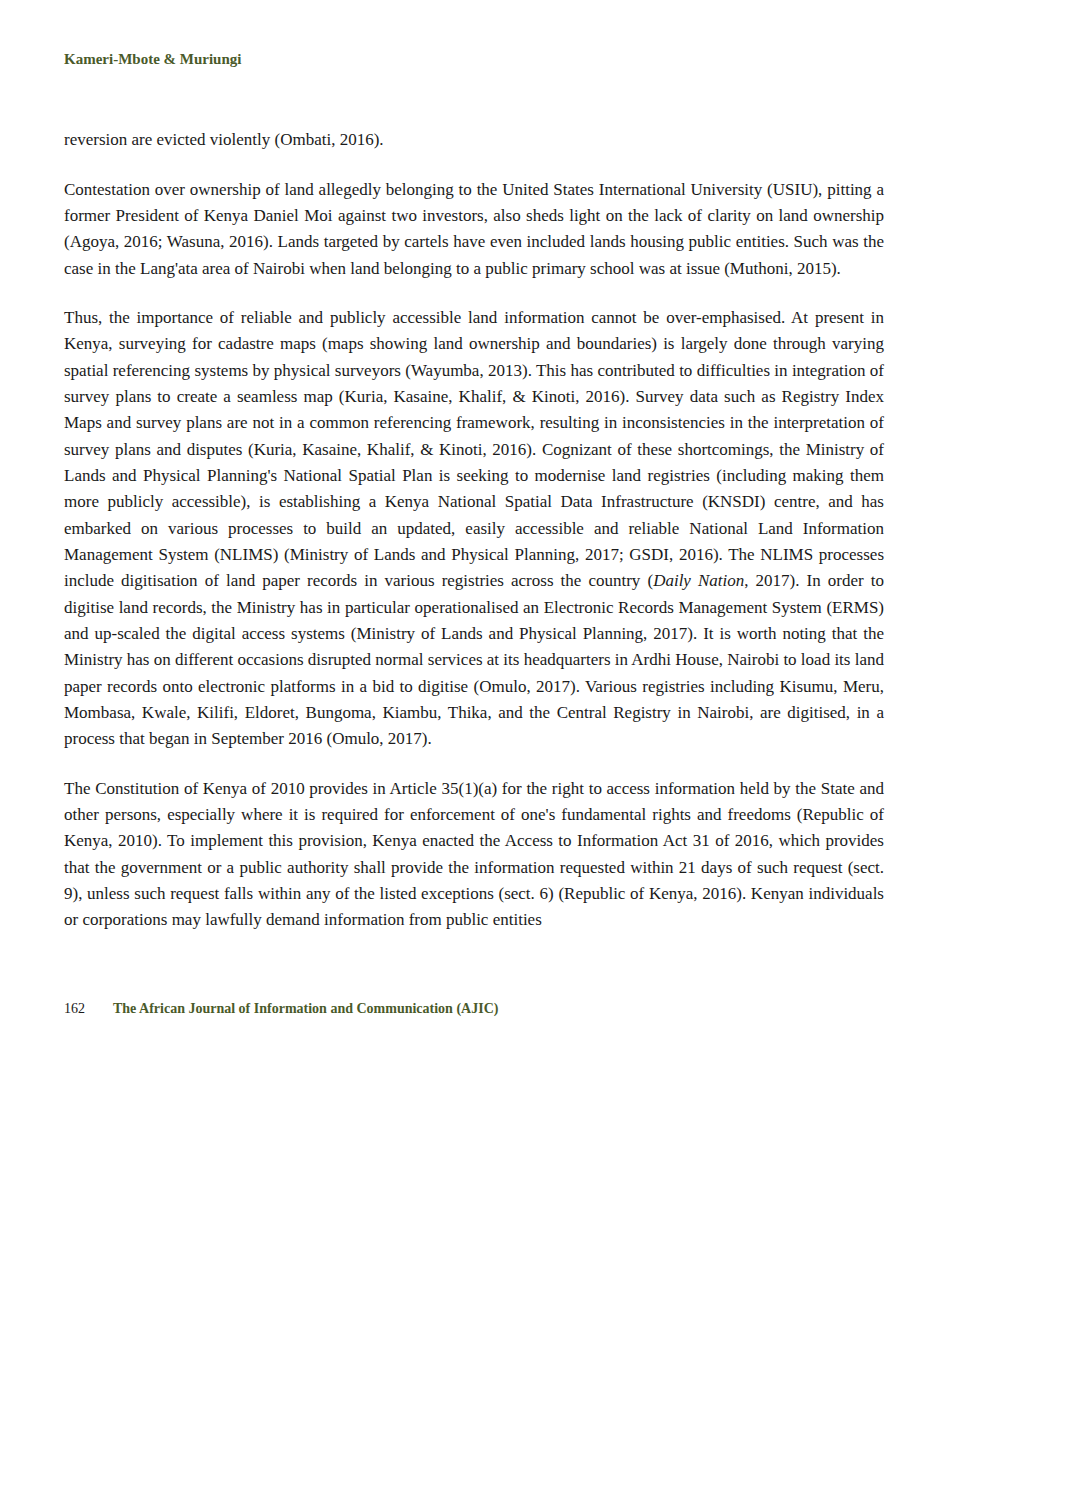Kameri-Mbote & Muriungi
reversion are evicted violently (Ombati, 2016).
Contestation over ownership of land allegedly belonging to the United States International University (USIU), pitting a former President of Kenya Daniel Moi against two investors, also sheds light on the lack of clarity on land ownership (Agoya, 2016; Wasuna, 2016). Lands targeted by cartels have even included lands housing public entities. Such was the case in the Lang'ata area of Nairobi when land belonging to a public primary school was at issue (Muthoni, 2015).
Thus, the importance of reliable and publicly accessible land information cannot be over-emphasised. At present in Kenya, surveying for cadastre maps (maps showing land ownership and boundaries) is largely done through varying spatial referencing systems by physical surveyors (Wayumba, 2013). This has contributed to difficulties in integration of survey plans to create a seamless map (Kuria, Kasaine, Khalif, & Kinoti, 2016). Survey data such as Registry Index Maps and survey plans are not in a common referencing framework, resulting in inconsistencies in the interpretation of survey plans and disputes (Kuria, Kasaine, Khalif, & Kinoti, 2016). Cognizant of these shortcomings, the Ministry of Lands and Physical Planning's National Spatial Plan is seeking to modernise land registries (including making them more publicly accessible), is establishing a Kenya National Spatial Data Infrastructure (KNSDI) centre, and has embarked on various processes to build an updated, easily accessible and reliable National Land Information Management System (NLIMS) (Ministry of Lands and Physical Planning, 2017; GSDI, 2016). The NLIMS processes include digitisation of land paper records in various registries across the country (Daily Nation, 2017). In order to digitise land records, the Ministry has in particular operationalised an Electronic Records Management System (ERMS) and up-scaled the digital access systems (Ministry of Lands and Physical Planning, 2017). It is worth noting that the Ministry has on different occasions disrupted normal services at its headquarters in Ardhi House, Nairobi to load its land paper records onto electronic platforms in a bid to digitise (Omulo, 2017). Various registries including Kisumu, Meru, Mombasa, Kwale, Kilifi, Eldoret, Bungoma, Kiambu, Thika, and the Central Registry in Nairobi, are digitised, in a process that began in September 2016 (Omulo, 2017).
The Constitution of Kenya of 2010 provides in Article 35(1)(a) for the right to access information held by the State and other persons, especially where it is required for enforcement of one's fundamental rights and freedoms (Republic of Kenya, 2010). To implement this provision, Kenya enacted the Access to Information Act 31 of 2016, which provides that the government or a public authority shall provide the information requested within 21 days of such request (sect. 9), unless such request falls within any of the listed exceptions (sect. 6) (Republic of Kenya, 2016). Kenyan individuals or corporations may lawfully demand information from public entities
162 The African Journal of Information and Communication (AJIC)